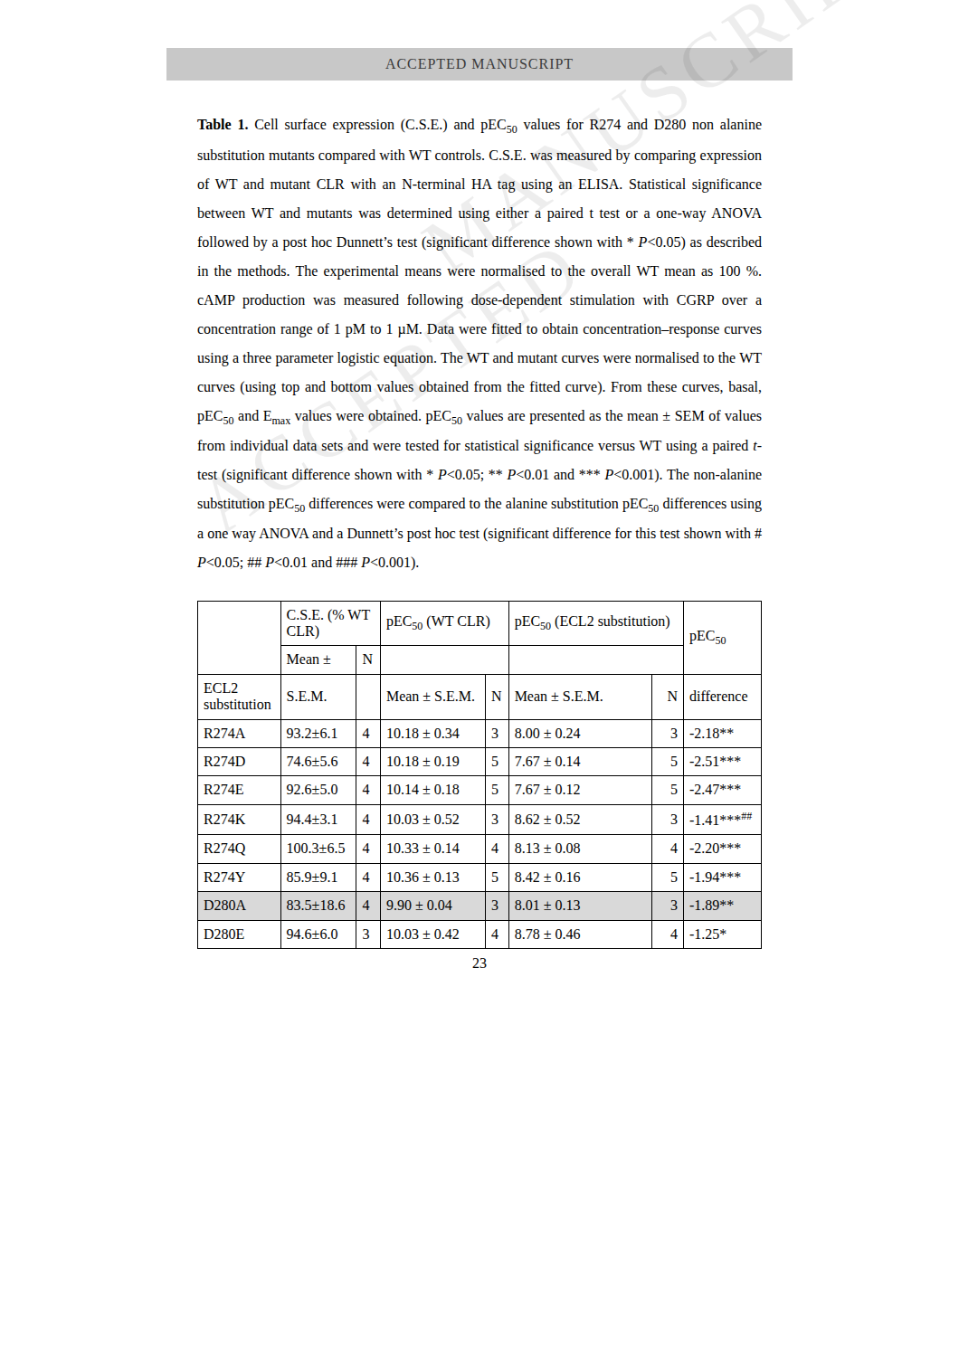ACCEPTED MANUSCRIPT
ACCEPTED MANUSCRIPT
Table 1. Cell surface expression (C.S.E.) and pEC50 values for R274 and D280 non alanine substitution mutants compared with WT controls. C.S.E. was measured by comparing expression of WT and mutant CLR with an N-terminal HA tag using an ELISA. Statistical significance between WT and mutants was determined using either a paired t test or a one-way ANOVA followed by a post hoc Dunnett’s test (significant difference shown with * P<0.05) as described in the methods. The experimental means were normalised to the overall WT mean as 100 %. cAMP production was measured following dose-dependent stimulation with CGRP over a concentration range of 1 pM to 1 µM. Data were fitted to obtain concentration–response curves using a three parameter logistic equation. The WT and mutant curves were normalised to the WT curves (using top and bottom values obtained from the fitted curve). From these curves, basal, pEC50 and Emax values were obtained. pEC50 values are presented as the mean ± SEM of values from individual data sets and were tested for statistical significance versus WT using a paired t-test (significant difference shown with * P<0.05; ** P<0.01 and *** P<0.001). The non-alanine substitution pEC50 differences were compared to the alanine substitution pEC50 differences using a one way ANOVA and a Dunnett’s post hoc test (significant difference for this test shown with # P<0.05; ## P<0.01 and ### P<0.001).
| | C.S.E. (% WT CLR) | pEC 50 (WT CLR) | pEC 50 (ECL2 substitution) | pEC 50 |
| Mean ± | N | | |
| ECL2 substitution | S.E.M. | | Mean ± S.E.M. | N | Mean ± S.E.M. | N | difference |
| R274A | 93.2±6.1 | 4 | 10.18 ± 0.34 | 3 | 8.00 ± 0.24 | 3 | -2.18** |
| R274D | 74.6±5.6 | 4 | 10.18 ± 0.19 | 5 | 7.67 ± 0.14 | 5 | -2.51*** |
| R274E | 92.6±5.0 | 4 | 10.14 ± 0.18 | 5 | 7.67 ± 0.12 | 5 | -2.47*** |
| R274K | 94.4±3.1 | 4 | 10.03 ± 0.52 | 3 | 8.62 ± 0.52 | 3 | -1.41*** ## |
| R274Q | 100.3±6.5 | 4 | 10.33 ± 0.14 | 4 | 8.13 ± 0.08 | 4 | -2.20*** |
| R274Y | 85.9±9.1 | 4 | 10.36 ± 0.13 | 5 | 8.42 ± 0.16 | 5 | -1.94*** |
| D280A | 83.5±18.6 | 4 | 9.90 ± 0.04 | 3 | 8.01 ± 0.13 | 3 | -1.89** |
| D280E | 94.6±6.0 | 3 | 10.03 ± 0.42 | 4 | 8.78 ± 0.46 | 4 | -1.25* |
23